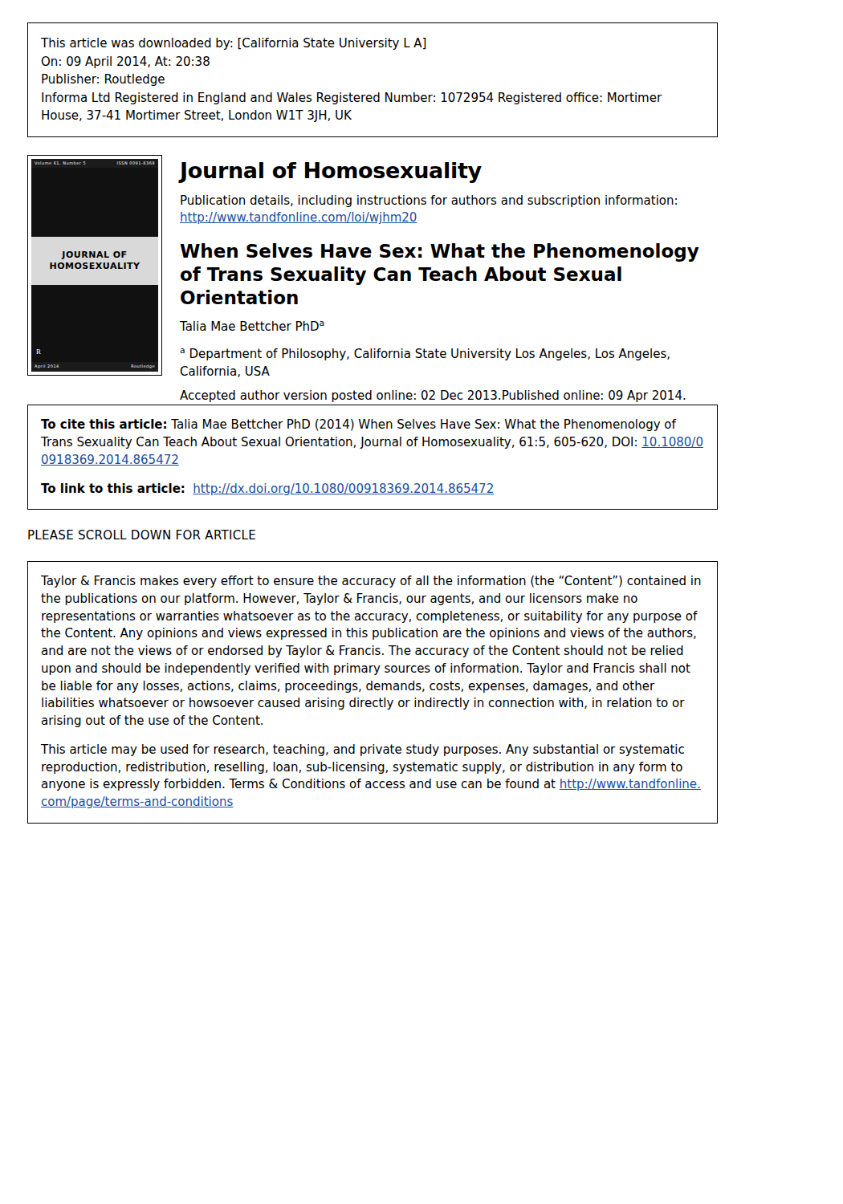This article was downloaded by: [California State University L A]
On: 09 April 2014, At: 20:38
Publisher: Routledge
Informa Ltd Registered in England and Wales Registered Number: 1072954 Registered office: Mortimer House, 37-41 Mortimer Street, London W1T 3JH, UK
Volume 61, Number 5 ISSN 0091-8369
JOURNAL OF
HOMOSEXUALITY
R
April 2014 Routledge
Journal of Homosexuality
Publication details, including instructions for authors and subscription information:
http://www.tandfonline.com/loi/wjhm20
When Selves Have Sex: What the Phenomenology of Trans Sexuality Can Teach About Sexual Orientation
Talia Mae Bettcher PhDa
a Department of Philosophy, California State University Los Angeles, Los Angeles, California, USA
Accepted author version posted online: 02 Dec 2013.Published online: 09 Apr 2014.
To cite this article: Talia Mae Bettcher PhD (2014) When Selves Have Sex: What the Phenomenology of Trans Sexuality Can Teach About Sexual Orientation, Journal of Homosexuality, 61:5, 605-620, DOI: 10.1080/00918369.2014.865472
To link to this article: http://dx.doi.org/10.1080/00918369.2014.865472
PLEASE SCROLL DOWN FOR ARTICLE
Taylor & Francis makes every effort to ensure the accuracy of all the information (the “Content”) contained in the publications on our platform. However, Taylor & Francis, our agents, and our licensors make no representations or warranties whatsoever as to the accuracy, completeness, or suitability for any purpose of the Content. Any opinions and views expressed in this publication are the opinions and views of the authors, and are not the views of or endorsed by Taylor & Francis. The accuracy of the Content should not be relied upon and should be independently verified with primary sources of information. Taylor and Francis shall not be liable for any losses, actions, claims, proceedings, demands, costs, expenses, damages, and other liabilities whatsoever or howsoever caused arising directly or indirectly in connection with, in relation to or arising out of the use of the Content.
This article may be used for research, teaching, and private study purposes. Any substantial or systematic reproduction, redistribution, reselling, loan, sub-licensing, systematic supply, or distribution in any form to anyone is expressly forbidden. Terms & Conditions of access and use can be found at http://www.tandfonline.com/page/terms-and-conditions